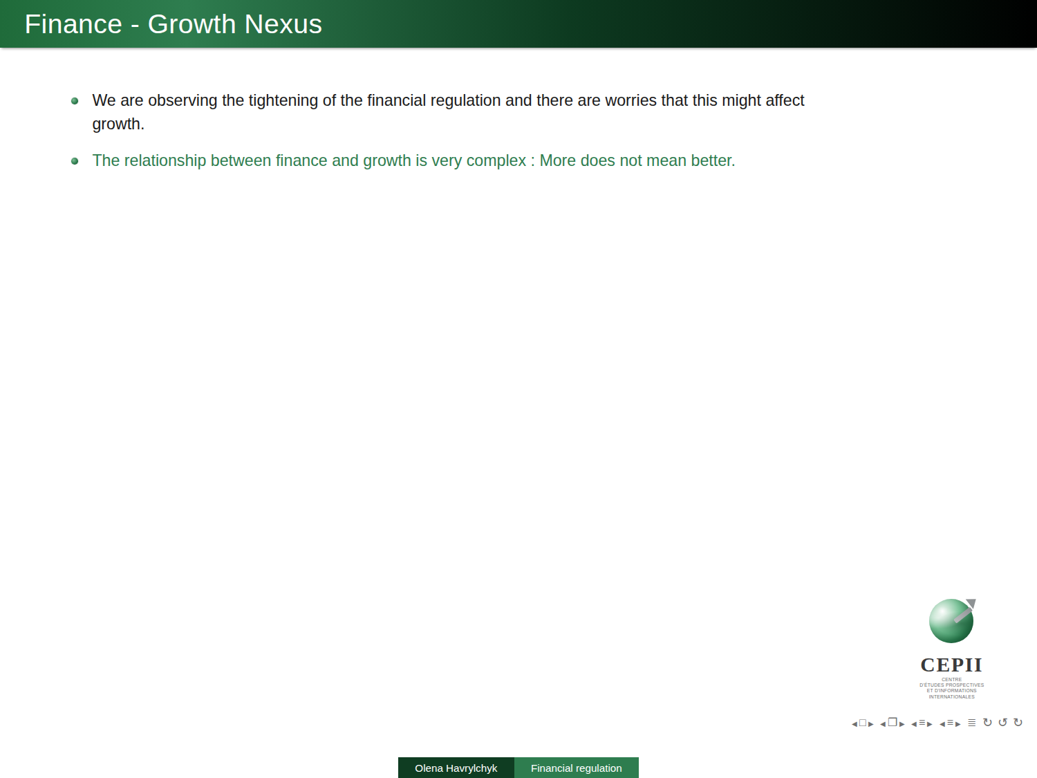Finance - Growth Nexus
We are observing the tightening of the financial regulation and there are worries that this might affect growth.
The relationship between finance and growth is very complex : More does not mean better.
CEPII
Centre
d'études prospectives
et d'informations
internationales
↻ ↺ ↻
Olena Havrylchyk
Financial regulation